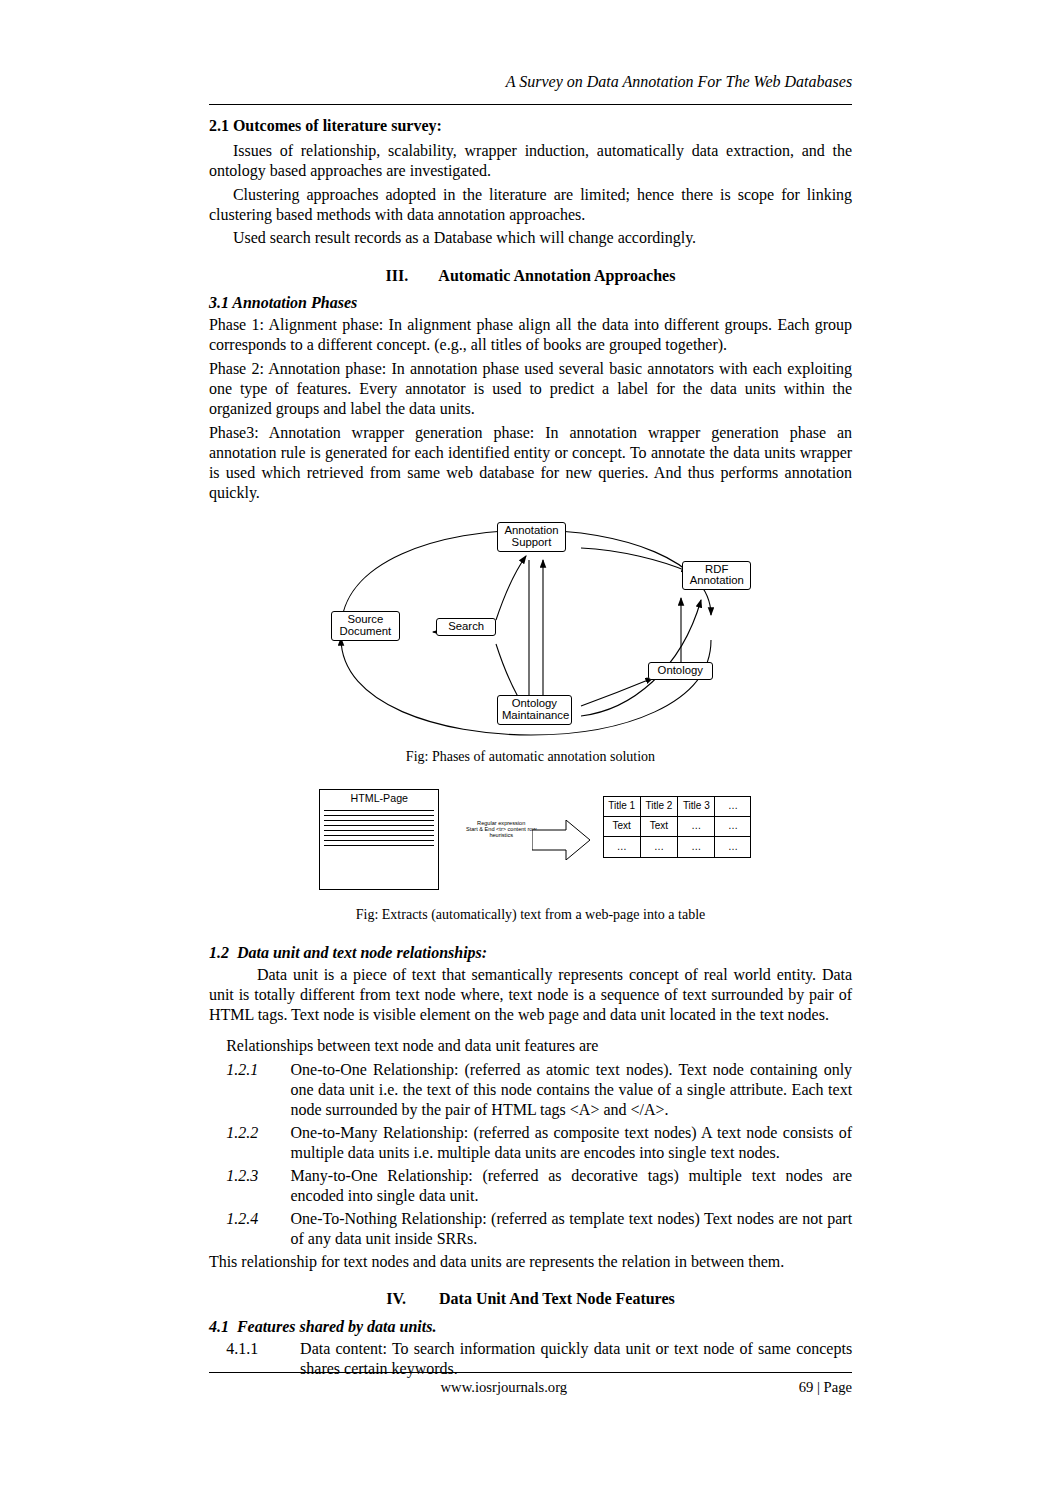A Survey on Data Annotation For The Web Databases
2.1 Outcomes of literature survey:
Issues of relationship, scalability, wrapper induction, automatically data extraction, and the ontology based approaches are investigated.
Clustering approaches adopted in the literature are limited; hence there is scope for linking clustering based methods with data annotation approaches.
Used search result records as a Database which will change accordingly.
III. Automatic Annotation Approaches
3.1 Annotation Phases
Phase 1: Alignment phase: In alignment phase align all the data into different groups. Each group corresponds to a different concept. (e.g., all titles of books are grouped together).
Phase 2: Annotation phase: In annotation phase used several basic annotators with each exploiting one type of features. Every annotator is used to predict a label for the data units within the organized groups and label the data units.
Phase3: Annotation wrapper generation phase: In annotation wrapper generation phase an annotation rule is generated for each identified entity or concept. To annotate the data units wrapper is used which retrieved from same web database for new queries. And thus performs annotation quickly.
Annotation
Support
RDF
Annotation
Source
Document
Search
Ontology
Maintainance
Ontology
Fig: Phases of automatic annotation solution
HTML-Page
Regular expression
Start & End <tr> content row
heuristics
| Title 1 | Title 2 | Title 3 | … |
| Text | Text | … | … |
| … | … | … | … |
Fig: Extracts (automatically) text from a web-page into a table
1.2 Data unit and text node relationships:
Data unit is a piece of text that semantically represents concept of real world entity. Data unit is totally different from text node where, text node is a sequence of text surrounded by pair of HTML tags. Text node is visible element on the web page and data unit located in the text nodes.
Relationships between text node and data unit features are
1.2.1 One-to-One Relationship: (referred as atomic text nodes). Text node containing only one data unit i.e. the text of this node contains the value of a single attribute. Each text node surrounded by the pair of HTML tags <A> and </A>.
1.2.2 One-to-Many Relationship: (referred as composite text nodes) A text node consists of multiple data units i.e. multiple data units are encodes into single text nodes.
1.2.3 Many-to-One Relationship: (referred as decorative tags) multiple text nodes are encoded into single data unit.
1.2.4 One-To-Nothing Relationship: (referred as template text nodes) Text nodes are not part of any data unit inside SRRs.
This relationship for text nodes and data units are represents the relation in between them.
IV. Data Unit And Text Node Features
4.1 Features shared by data units.
4.1.1 Data content: To search information quickly data unit or text node of same concepts shares certain keywords.
www.iosrjournals.org
69 | Page